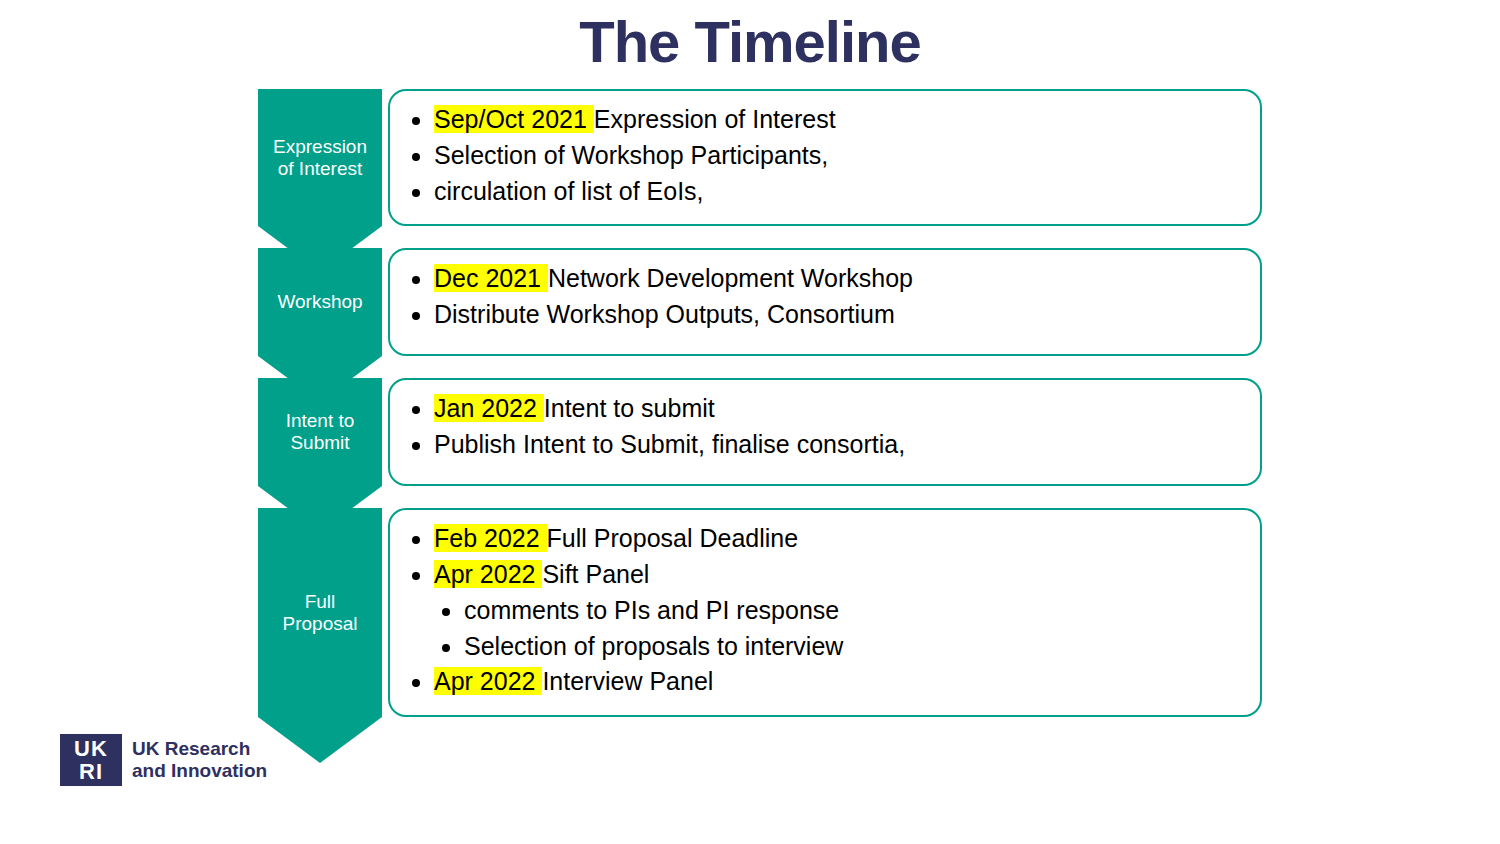The Timeline
Expression
of Interest
Sep/Oct 2021 Expression of Interest
Selection of Workshop Participants,
circulation of list of EoIs,
Workshop
Dec 2021 Network Development Workshop
Distribute Workshop Outputs, Consortium
Intent to
Submit
Jan 2022 Intent to submit
Publish Intent to Submit, finalise consortia,
Full
Proposal
Feb 2022 Full Proposal Deadline
Apr 2022 Sift Panel
comments to PIs and PI response
Selection of proposals to interview
Apr 2022 Interview Panel
UK RI
UK Research
and Innovation